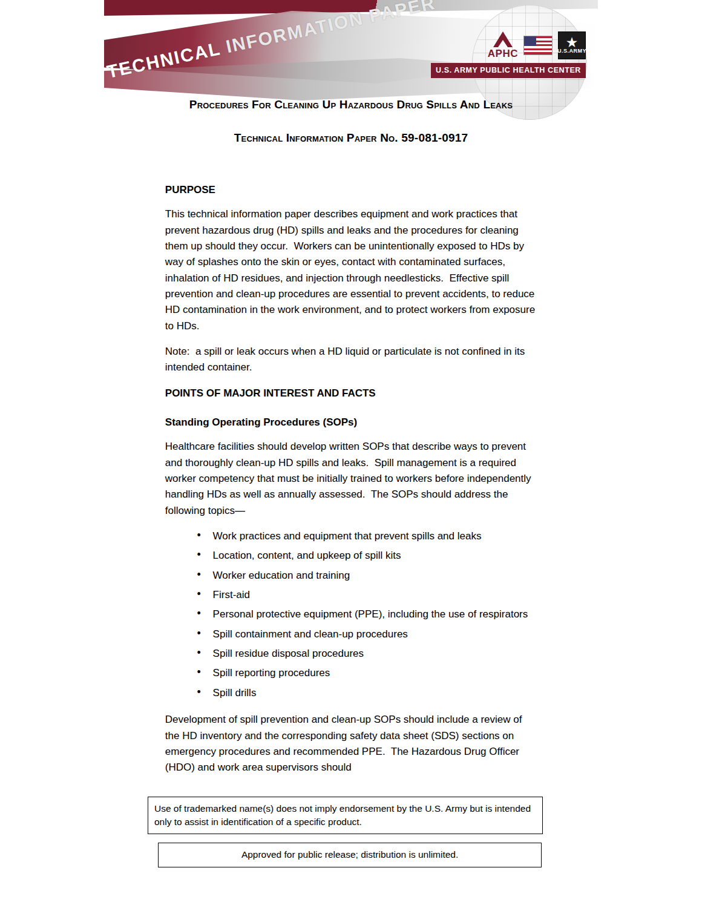TECHNICAL INFORMATION PAPER
APHC
★U.S.ARMY
U.S. ARMY PUBLIC HEALTH CENTER
Procedures For Cleaning Up Hazardous Drug Spills And Leaks
Technical Information Paper No. 59-081-0917
PURPOSE
This technical information paper describes equipment and work practices that prevent hazardous drug (HD) spills and leaks and the procedures for cleaning them up should they occur. Workers can be unintentionally exposed to HDs by way of splashes onto the skin or eyes, contact with contaminated surfaces, inhalation of HD residues, and injection through needlesticks. Effective spill prevention and clean-up procedures are essential to prevent accidents, to reduce HD contamination in the work environment, and to protect workers from exposure to HDs.
Note: a spill or leak occurs when a HD liquid or particulate is not confined in its intended container.
POINTS OF MAJOR INTEREST AND FACTS
Standing Operating Procedures (SOPs)
Healthcare facilities should develop written SOPs that describe ways to prevent and thoroughly clean-up HD spills and leaks. Spill management is a required worker competency that must be initially trained to workers before independently handling HDs as well as annually assessed. The SOPs should address the following topics—
Work practices and equipment that prevent spills and leaks
Location, content, and upkeep of spill kits
Worker education and training
First-aid
Personal protective equipment (PPE), including the use of respirators
Spill containment and clean-up procedures
Spill residue disposal procedures
Spill reporting procedures
Spill drills
Development of spill prevention and clean-up SOPs should include a review of the HD inventory and the corresponding safety data sheet (SDS) sections on emergency procedures and recommended PPE. The Hazardous Drug Officer (HDO) and work area supervisors should
Use of trademarked name(s) does not imply endorsement by the U.S. Army but is intended only to assist in identification of a specific product.
Approved for public release; distribution is unlimited.